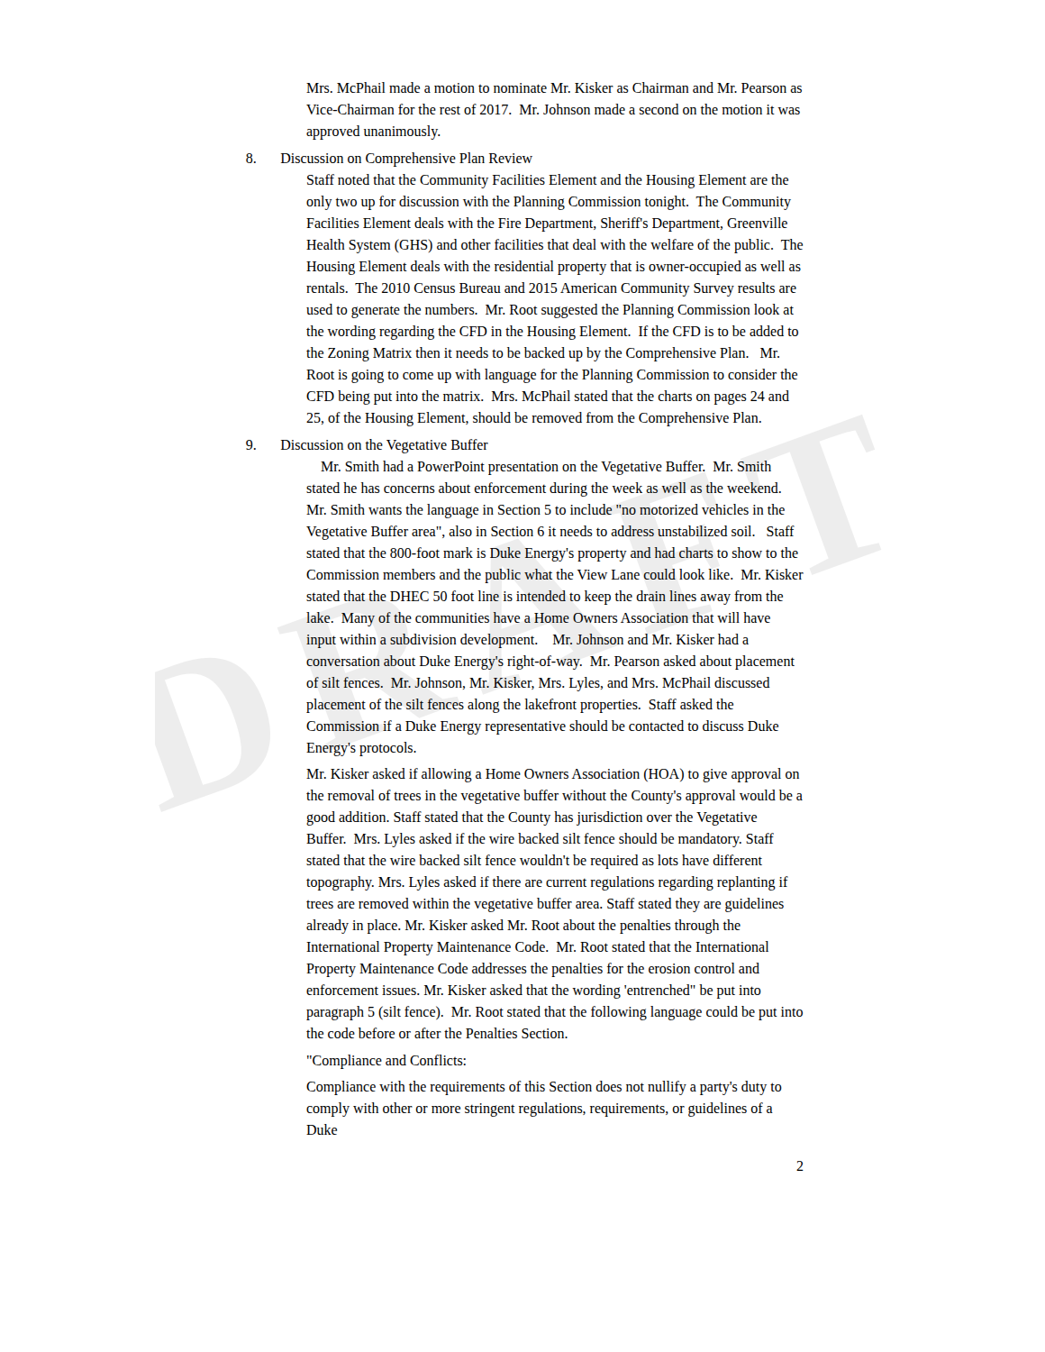DRAFT
Mrs. McPhail made a motion to nominate Mr. Kisker as Chairman and Mr. Pearson as Vice-Chairman for the rest of 2017. Mr. Johnson made a second on the motion it was approved unanimously.
8. Discussion on Comprehensive Plan Review
Staff noted that the Community Facilities Element and the Housing Element are the only two up for discussion with the Planning Commission tonight. The Community Facilities Element deals with the Fire Department, Sheriff's Department, Greenville Health System (GHS) and other facilities that deal with the welfare of the public. The Housing Element deals with the residential property that is owner-occupied as well as rentals. The 2010 Census Bureau and 2015 American Community Survey results are used to generate the numbers. Mr. Root suggested the Planning Commission look at the wording regarding the CFD in the Housing Element. If the CFD is to be added to the Zoning Matrix then it needs to be backed up by the Comprehensive Plan. Mr. Root is going to come up with language for the Planning Commission to consider the CFD being put into the matrix. Mrs. McPhail stated that the charts on pages 24 and 25, of the Housing Element, should be removed from the Comprehensive Plan.
9. Discussion on the Vegetative Buffer
Mr. Smith had a PowerPoint presentation on the Vegetative Buffer. Mr. Smith stated he has concerns about enforcement during the week as well as the weekend. Mr. Smith wants the language in Section 5 to include "no motorized vehicles in the Vegetative Buffer area", also in Section 6 it needs to address unstabilized soil. Staff stated that the 800-foot mark is Duke Energy's property and had charts to show to the Commission members and the public what the View Lane could look like. Mr. Kisker stated that the DHEC 50 foot line is intended to keep the drain lines away from the lake. Many of the communities have a Home Owners Association that will have input within a subdivision development. Mr. Johnson and Mr. Kisker had a conversation about Duke Energy's right-of-way. Mr. Pearson asked about placement of silt fences. Mr. Johnson, Mr. Kisker, Mrs. Lyles, and Mrs. McPhail discussed placement of the silt fences along the lakefront properties. Staff asked the Commission if a Duke Energy representative should be contacted to discuss Duke Energy's protocols.
Mr. Kisker asked if allowing a Home Owners Association (HOA) to give approval on the removal of trees in the vegetative buffer without the County's approval would be a good addition. Staff stated that the County has jurisdiction over the Vegetative Buffer. Mrs. Lyles asked if the wire backed silt fence should be mandatory. Staff stated that the wire backed silt fence wouldn't be required as lots have different topography. Mrs. Lyles asked if there are current regulations regarding replanting if trees are removed within the vegetative buffer area. Staff stated they are guidelines already in place. Mr. Kisker asked Mr. Root about the penalties through the International Property Maintenance Code. Mr. Root stated that the International Property Maintenance Code addresses the penalties for the erosion control and enforcement issues. Mr. Kisker asked that the wording 'entrenched" be put into paragraph 5 (silt fence). Mr. Root stated that the following language could be put into the code before or after the Penalties Section.
"Compliance and Conflicts:
Compliance with the requirements of this Section does not nullify a party's duty to comply with other or more stringent regulations, requirements, or guidelines of a Duke
2